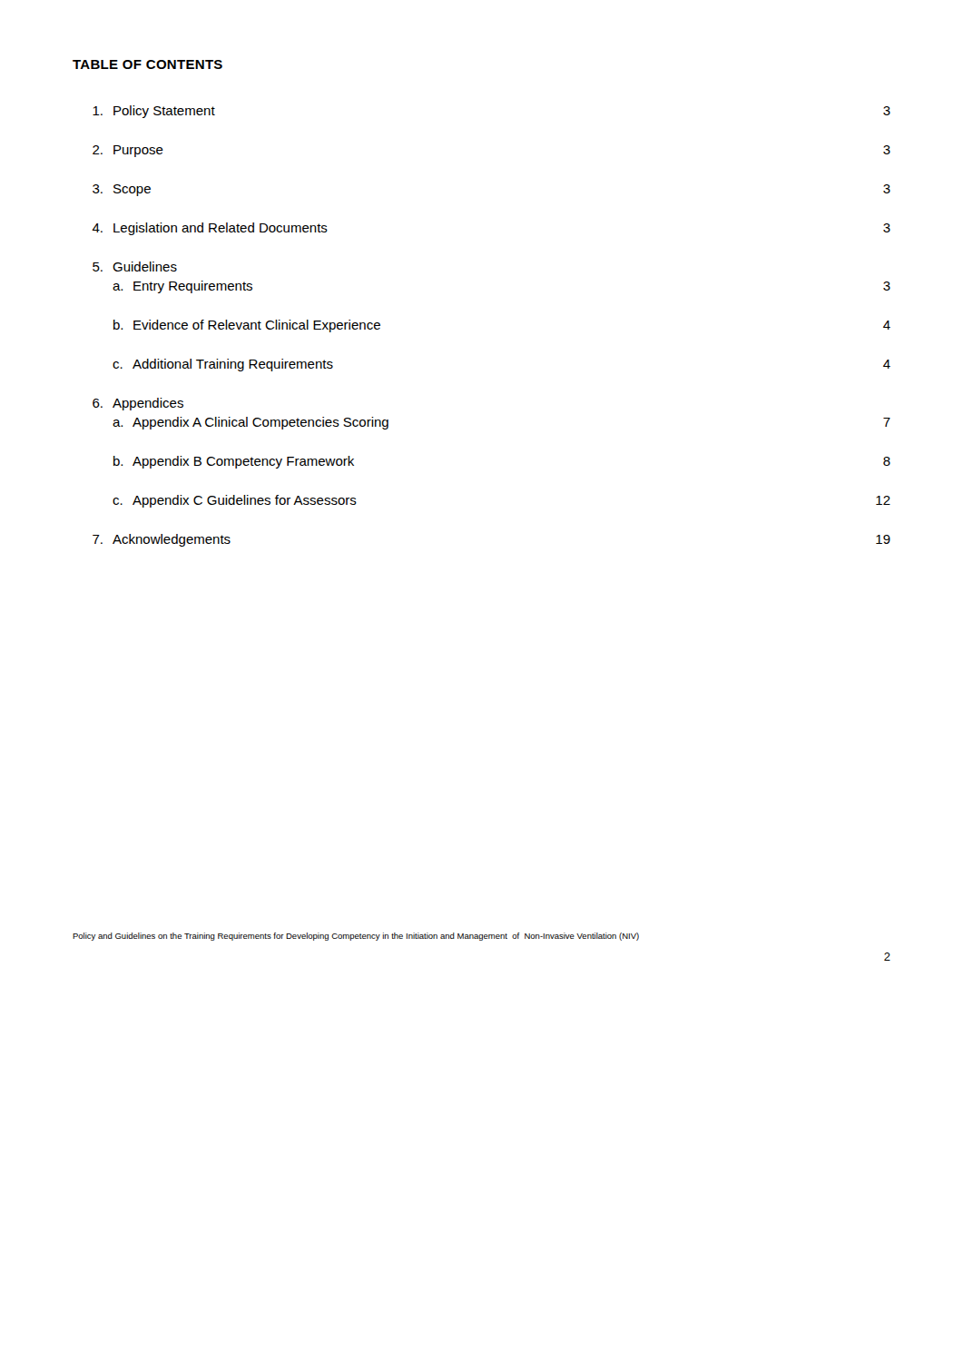TABLE OF CONTENTS
1. Policy Statement 3
2. Purpose 3
3. Scope 3
4. Legislation and Related Documents 3
5. Guidelines
a. Entry Requirements 3
b. Evidence of Relevant Clinical Experience 4
c. Additional Training Requirements 4
6. Appendices
a. Appendix A Clinical Competencies Scoring 7
b. Appendix B Competency Framework 8
c. Appendix C Guidelines for Assessors 12
7. Acknowledgements 19
Policy and Guidelines on the Training Requirements for Developing Competency in the Initiation and Management of Non-Invasive Ventilation (NIV)
2